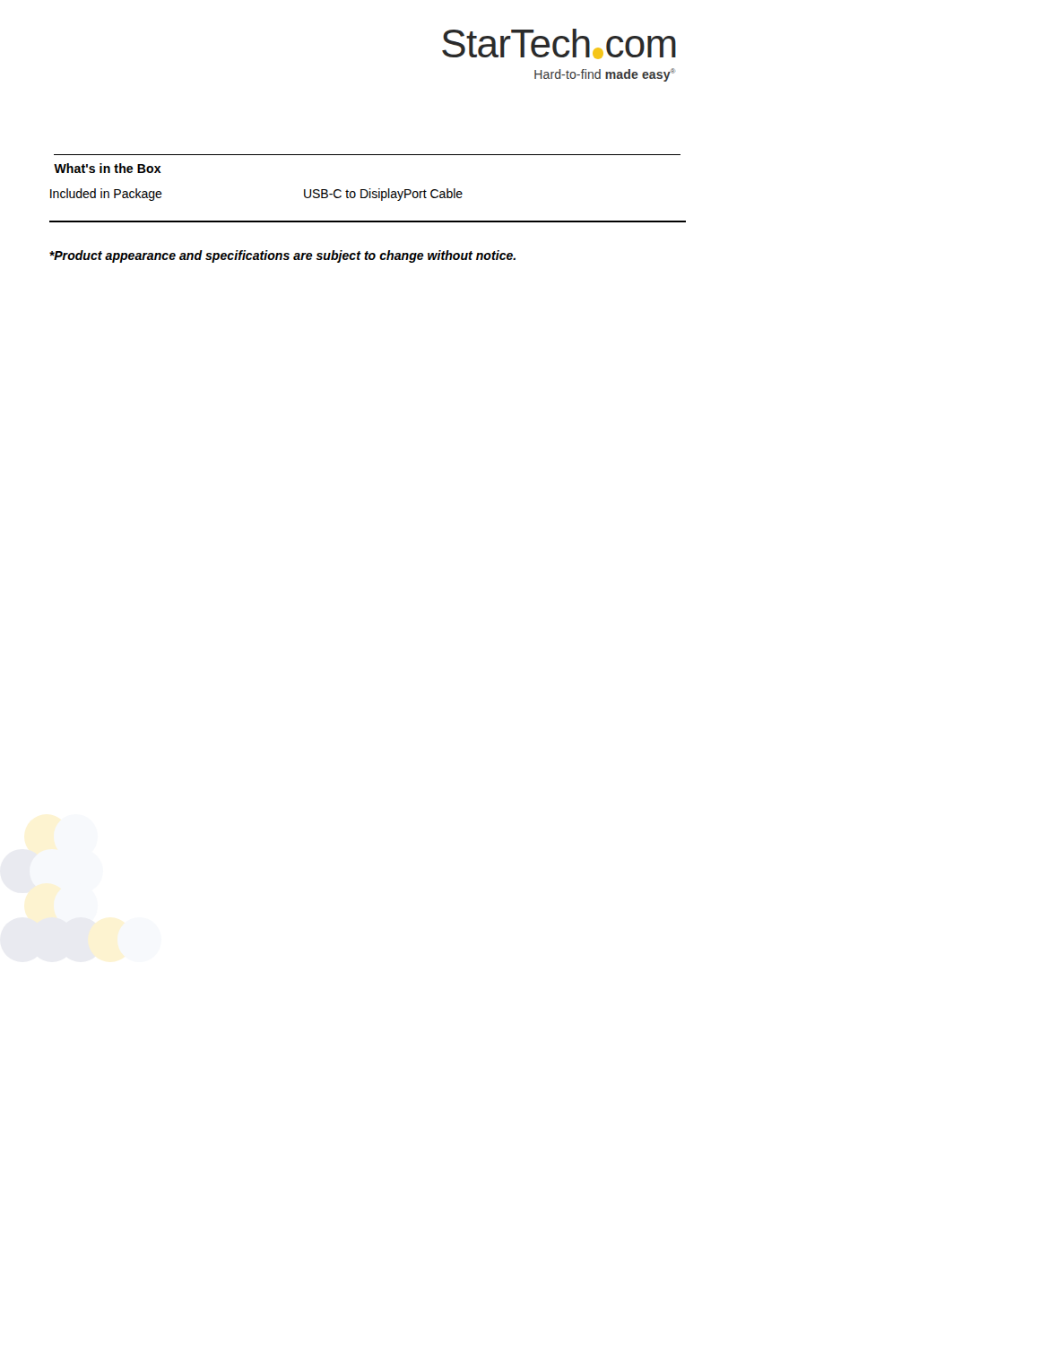StarTech com
Hard-to-find made easy®
What's in the Box
| Included in Package | USB-C to DisiplayPort Cable |
*Product appearance and specifications are subject to change without notice.